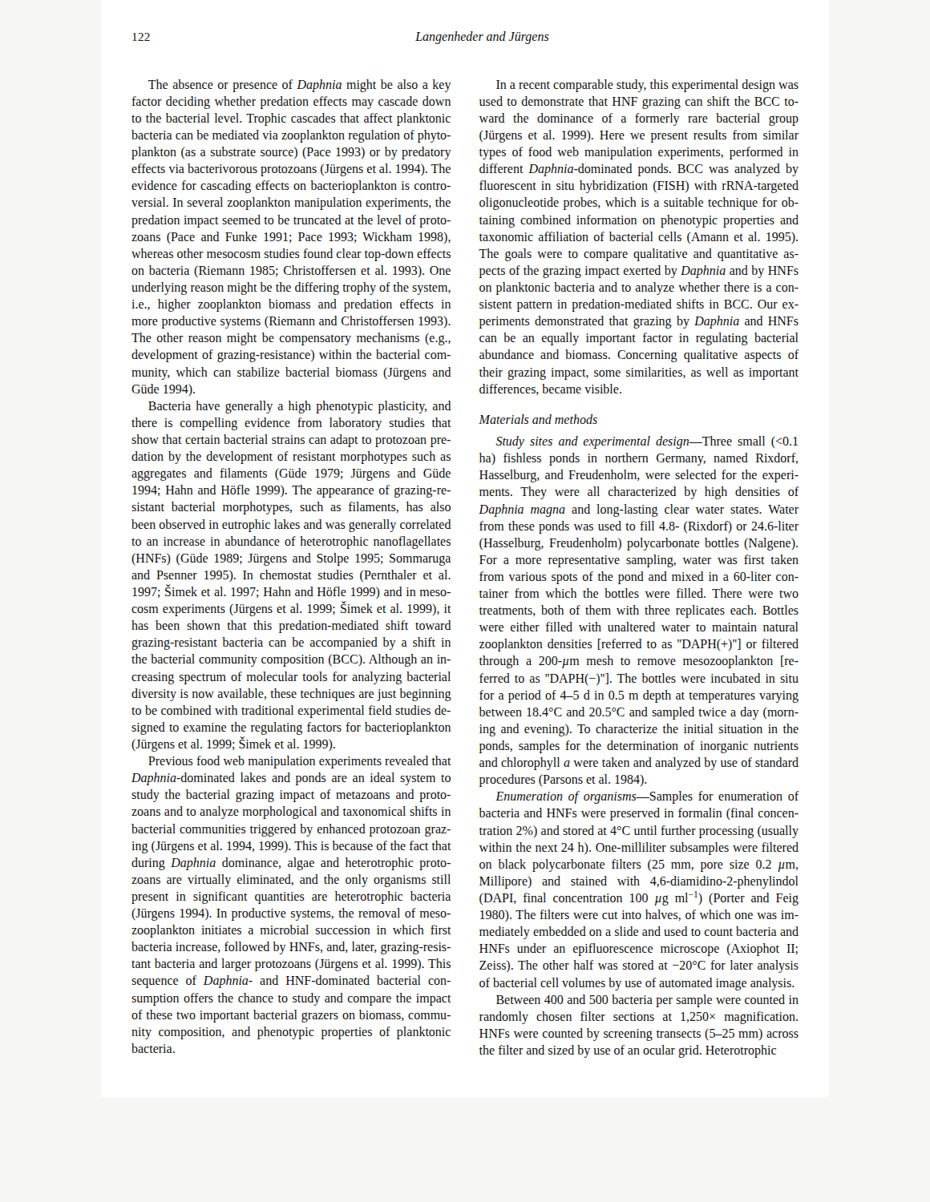122 Langenheder and Jürgens
The absence or presence of Daphnia might be also a key factor deciding whether predation effects may cascade down to the bacterial level. Trophic cascades that affect planktonic bacteria can be mediated via zooplankton regulation of phytoplankton (as a substrate source) (Pace 1993) or by predatory effects via bacterivorous protozoans (Jürgens et al. 1994). The evidence for cascading effects on bacterioplankton is controversial. In several zooplankton manipulation experiments, the predation impact seemed to be truncated at the level of protozoans (Pace and Funke 1991; Pace 1993; Wickham 1998), whereas other mesocosm studies found clear top-down effects on bacteria (Riemann 1985; Christoffersen et al. 1993). One underlying reason might be the differing trophy of the system, i.e., higher zooplankton biomass and predation effects in more productive systems (Riemann and Christoffersen 1993). The other reason might be compensatory mechanisms (e.g., development of grazing-resistance) within the bacterial community, which can stabilize bacterial biomass (Jürgens and Güde 1994).
Bacteria have generally a high phenotypic plasticity, and there is compelling evidence from laboratory studies that show that certain bacterial strains can adapt to protozoan predation by the development of resistant morphotypes such as aggregates and filaments (Güde 1979; Jürgens and Güde 1994; Hahn and Höfle 1999). The appearance of grazing-resistant bacterial morphotypes, such as filaments, has also been observed in eutrophic lakes and was generally correlated to an increase in abundance of heterotrophic nanoflagellates (HNFs) (Güde 1989; Jürgens and Stolpe 1995; Sommaruga and Psenner 1995). In chemostat studies (Pernthaler et al. 1997; Šimek et al. 1997; Hahn and Höfle 1999) and in mesocosm experiments (Jürgens et al. 1999; Šimek et al. 1999), it has been shown that this predation-mediated shift toward grazing-resistant bacteria can be accompanied by a shift in the bacterial community composition (BCC). Although an increasing spectrum of molecular tools for analyzing bacterial diversity is now available, these techniques are just beginning to be combined with traditional experimental field studies designed to examine the regulating factors for bacterioplankton (Jürgens et al. 1999; Šimek et al. 1999).
Previous food web manipulation experiments revealed that Daphnia-dominated lakes and ponds are an ideal system to study the bacterial grazing impact of metazoans and protozoans and to analyze morphological and taxonomical shifts in bacterial communities triggered by enhanced protozoan grazing (Jürgens et al. 1994, 1999). This is because of the fact that during Daphnia dominance, algae and heterotrophic protozoans are virtually eliminated, and the only organisms still present in significant quantities are heterotrophic bacteria (Jürgens 1994). In productive systems, the removal of mesozooplankton initiates a microbial succession in which first bacteria increase, followed by HNFs, and, later, grazing-resistant bacteria and larger protozoans (Jürgens et al. 1999). This sequence of Daphnia- and HNF-dominated bacterial consumption offers the chance to study and compare the impact of these two important bacterial grazers on biomass, community composition, and phenotypic properties of planktonic bacteria.
In a recent comparable study, this experimental design was used to demonstrate that HNF grazing can shift the BCC toward the dominance of a formerly rare bacterial group (Jürgens et al. 1999). Here we present results from similar types of food web manipulation experiments, performed in different Daphnia-dominated ponds. BCC was analyzed by fluorescent in situ hybridization (FISH) with rRNA-targeted oligonucleotide probes, which is a suitable technique for obtaining combined information on phenotypic properties and taxonomic affiliation of bacterial cells (Amann et al. 1995). The goals were to compare qualitative and quantitative aspects of the grazing impact exerted by Daphnia and by HNFs on planktonic bacteria and to analyze whether there is a consistent pattern in predation-mediated shifts in BCC. Our experiments demonstrated that grazing by Daphnia and HNFs can be an equally important factor in regulating bacterial abundance and biomass. Concerning qualitative aspects of their grazing impact, some similarities, as well as important differences, became visible.
Materials and methods
Study sites and experimental design—Three small (<0.1 ha) fishless ponds in northern Germany, named Rixdorf, Hasselburg, and Freudenholm, were selected for the experiments. They were all characterized by high densities of Daphnia magna and long-lasting clear water states. Water from these ponds was used to fill 4.8- (Rixdorf) or 24.6-liter (Hasselburg, Freudenholm) polycarbonate bottles (Nalgene). For a more representative sampling, water was first taken from various spots of the pond and mixed in a 60-liter container from which the bottles were filled. There were two treatments, both of them with three replicates each. Bottles were either filled with unaltered water to maintain natural zooplankton densities [referred to as ''DAPH(+)''] or filtered through a 200-µm mesh to remove mesozooplankton [referred to as ''DAPH(−)'']. The bottles were incubated in situ for a period of 4–5 d in 0.5 m depth at temperatures varying between 18.4°C and 20.5°C and sampled twice a day (morning and evening). To characterize the initial situation in the ponds, samples for the determination of inorganic nutrients and chlorophyll a were taken and analyzed by use of standard procedures (Parsons et al. 1984).
Enumeration of organisms—Samples for enumeration of bacteria and HNFs were preserved in formalin (final concentration 2%) and stored at 4°C until further processing (usually within the next 24 h). One-milliliter subsamples were filtered on black polycarbonate filters (25 mm, pore size 0.2 µm, Millipore) and stained with 4,6-diamidino-2-phenylindol (DAPI, final concentration 100 µg ml−1) (Porter and Feig 1980). The filters were cut into halves, of which one was immediately embedded on a slide and used to count bacteria and HNFs under an epifluorescence microscope (Axiophot II; Zeiss). The other half was stored at −20°C for later analysis of bacterial cell volumes by use of automated image analysis.
Between 400 and 500 bacteria per sample were counted in randomly chosen filter sections at 1,250× magnification. HNFs were counted by screening transects (5–25 mm) across the filter and sized by use of an ocular grid. Heterotrophic